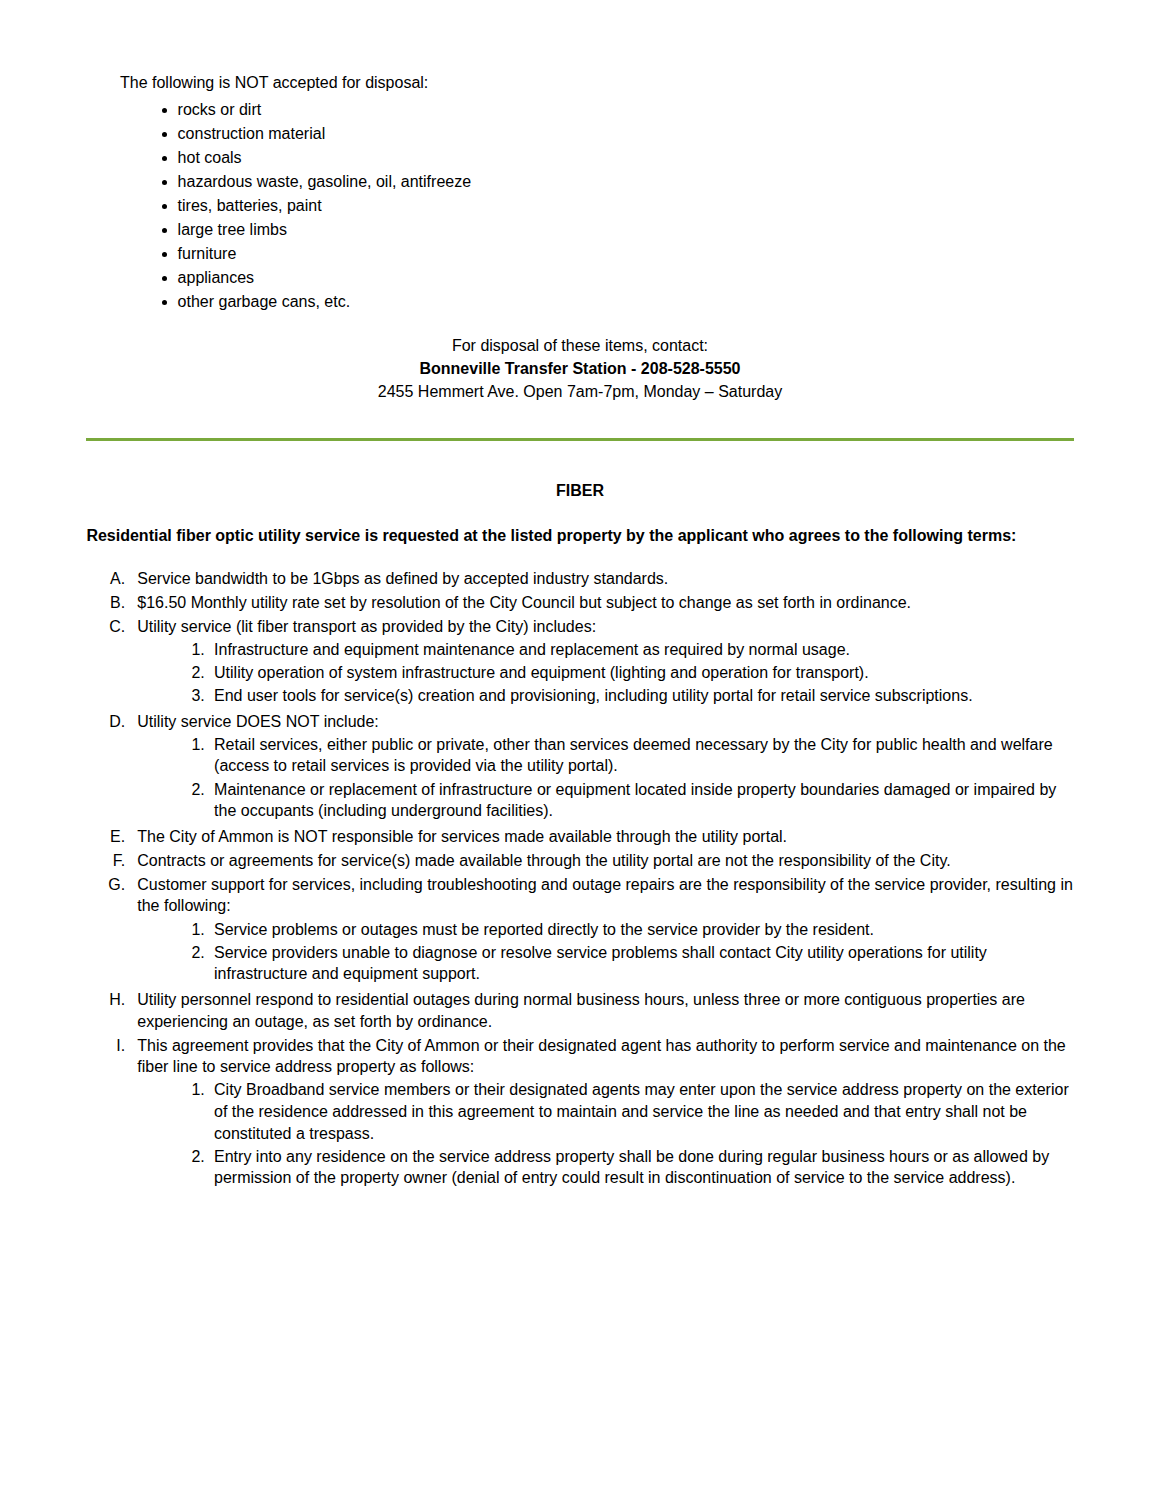The following is NOT accepted for disposal:
rocks or dirt
construction material
hot coals
hazardous waste, gasoline, oil, antifreeze
tires, batteries, paint
large tree limbs
furniture
appliances
other garbage cans, etc.
For disposal of these items, contact:
Bonneville Transfer Station - 208-528-5550
2455 Hemmert Ave. Open 7am-7pm, Monday – Saturday
FIBER
Residential fiber optic utility service is requested at the listed property by the applicant who agrees to the following terms:
Service bandwidth to be 1Gbps as defined by accepted industry standards.
$16.50 Monthly utility rate set by resolution of the City Council but subject to change as set forth in ordinance.
Utility service (lit fiber transport as provided by the City) includes:
Infrastructure and equipment maintenance and replacement as required by normal usage.
Utility operation of system infrastructure and equipment (lighting and operation for transport).
End user tools for service(s) creation and provisioning, including utility portal for retail service subscriptions.
Utility service DOES NOT include:
Retail services, either public or private, other than services deemed necessary by the City for public health and welfare (access to retail services is provided via the utility portal).
Maintenance or replacement of infrastructure or equipment located inside property boundaries damaged or impaired by the occupants (including underground facilities).
The City of Ammon is NOT responsible for services made available through the utility portal.
Contracts or agreements for service(s) made available through the utility portal are not the responsibility of the City.
Customer support for services, including troubleshooting and outage repairs are the responsibility of the service provider, resulting in the following:
Service problems or outages must be reported directly to the service provider by the resident.
Service providers unable to diagnose or resolve service problems shall contact City utility operations for utility infrastructure and equipment support.
Utility personnel respond to residential outages during normal business hours, unless three or more contiguous properties are experiencing an outage, as set forth by ordinance.
This agreement provides that the City of Ammon or their designated agent has authority to perform service and maintenance on the fiber line to service address property as follows:
City Broadband service members or their designated agents may enter upon the service address property on the exterior of the residence addressed in this agreement to maintain and service the line as needed and that entry shall not be constituted a trespass.
Entry into any residence on the service address property shall be done during regular business hours or as allowed by permission of the property owner (denial of entry could result in discontinuation of service to the service address).